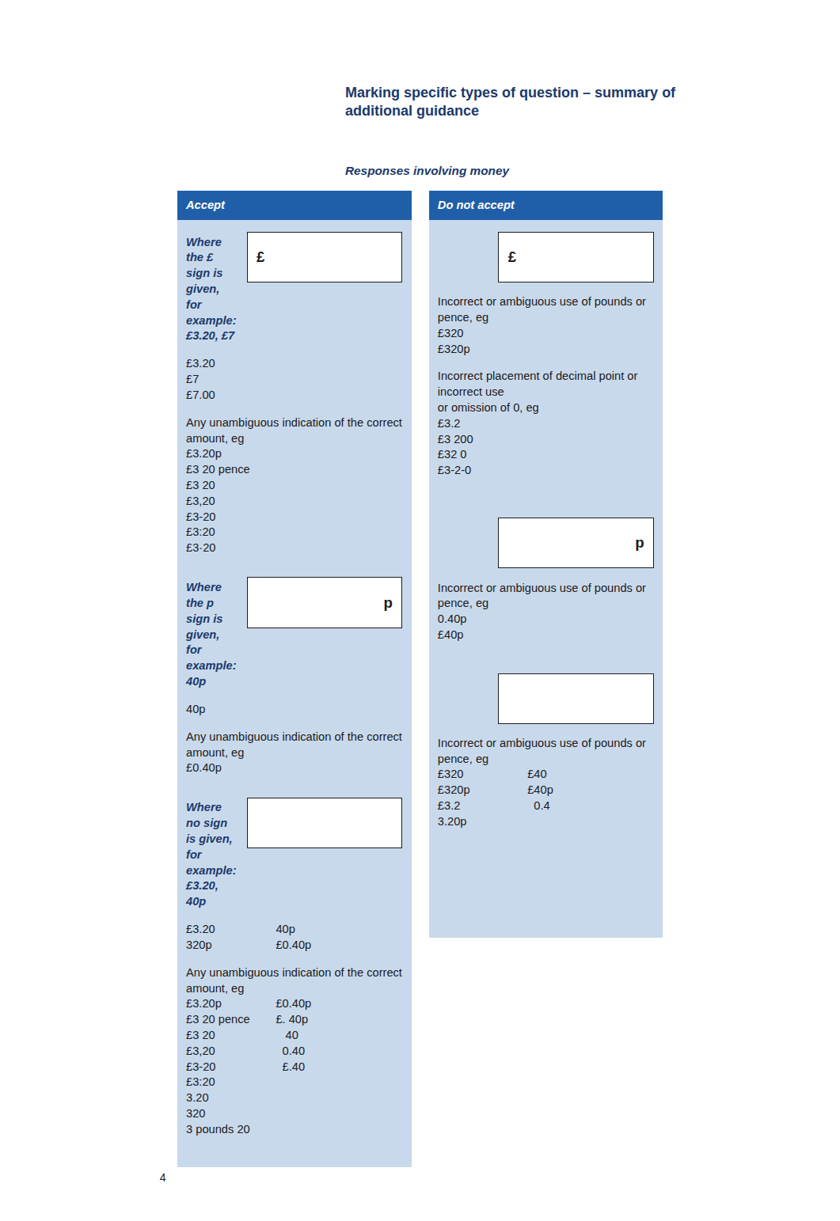Marking specific types of question – summary of additional guidance
Responses involving money
| Accept | Do not accept |
| Where the £ sign is given, for example: £3.20, £7 £ £3.20 £7 £7.00 Any unambiguous indication of the correct amount, eg £3.20p £3 20 pence £3 20 £3,20 £3-20 £3:20 £3·20 Where the p sign is given, for example: 40p p 40p Any unambiguous indication of the correct amount, eg £0.40p Where no sign is given, for example: £3.20, 40p £3.20 40p 320p £0.40p Any unambiguous indication of the correct amount, eg £3.20p £0.40p £3 20 pence £. 40p £3 20 40 £3,20 0.40 £3-20 £.40 £3:20 3.20 320 3 pounds 20 | £ Incorrect or ambiguous use of pounds or pence, eg £320 £320p Incorrect placement of decimal point or incorrect use or omission of 0, eg £3.2 £3 200 £32 0 £3-2-0 p Incorrect or ambiguous use of pounds or pence, eg 0.40p £40p Incorrect or ambiguous use of pounds or pence, eg £320 £40 £320p £40p £3.2 0.4 3.20p |
4